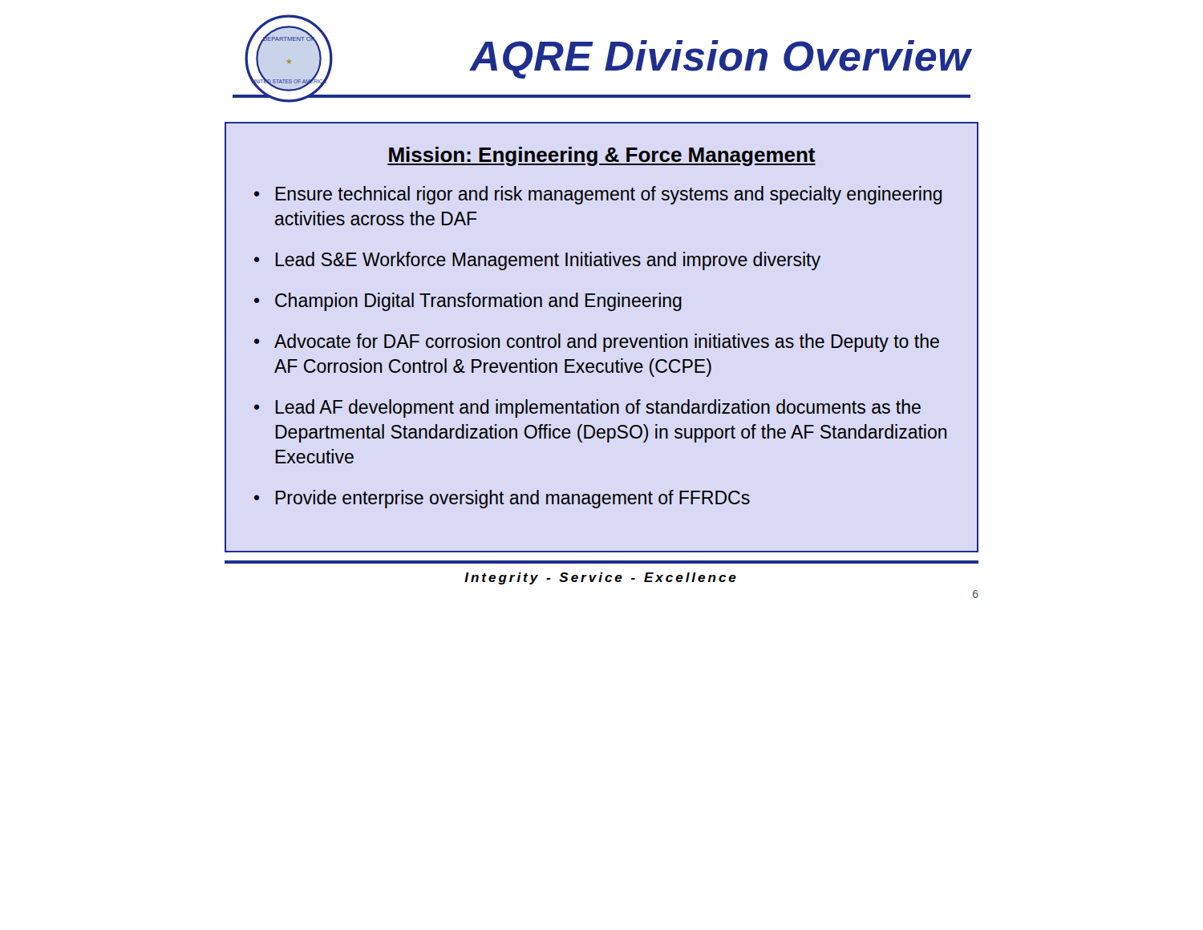AQRE Division Overview
Mission: Engineering & Force Management
Ensure technical rigor and risk management of systems and specialty engineering activities across the DAF
Lead S&E Workforce Management Initiatives and improve diversity
Champion Digital Transformation and Engineering
Advocate for DAF corrosion control and prevention initiatives as the Deputy to the AF Corrosion Control & Prevention Executive (CCPE)
Lead AF development and implementation of standardization documents as the Departmental Standardization Office (DepSO) in support of the AF Standardization Executive
Provide enterprise oversight and management of FFRDCs
Integrity - Service - Excellence
6